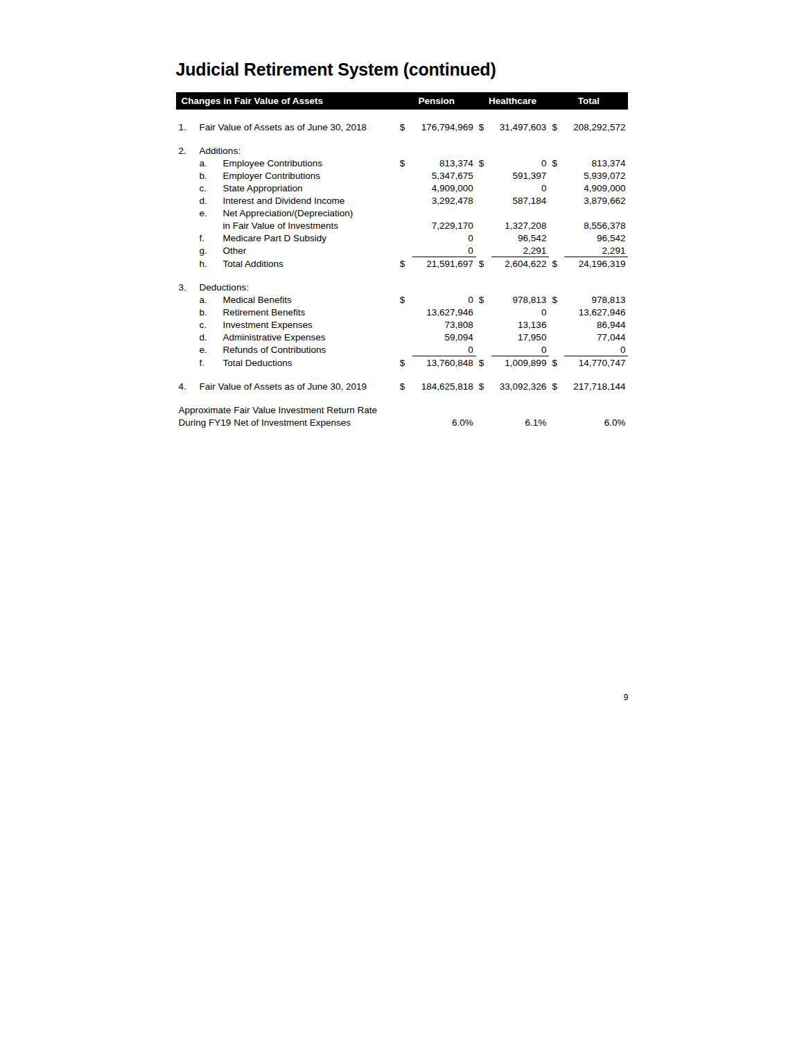Judicial Retirement System (continued)
| Changes in Fair Value of Assets | Pension | Healthcare | Total |
| --- | --- | --- | --- |
| 1. | Fair Value of Assets as of June 30, 2018 | $ | 176,794,969 | $ | 31,497,603 | $ | 208,292,572 |
| 2. | Additions: | | | | | | |
| | a. | Employee Contributions | $ | 813,374 | $ | 0 | $ | 813,374 |
| | b. | Employer Contributions | | 5,347,675 | | 591,397 | | 5,939,072 |
| | c. | State Appropriation | | 4,909,000 | | 0 | | 4,909,000 |
| | d. | Interest and Dividend Income | | 3,292,478 | | 587,184 | | 3,879,662 |
| | e. | Net Appreciation/(Depreciation) | | | | | | |
| | | in Fair Value of Investments | | 7,229,170 | | 1,327,208 | | 8,556,378 |
| | f. | Medicare Part D Subsidy | | 0 | | 96,542 | | 96,542 |
| | g. | Other | | 0 | | 2,291 | | 2,291 |
| | h. | Total Additions | $ | 21,591,697 | $ | 2,604,622 | $ | 24,196,319 |
| 3. | Deductions: | | | | | | |
| | a. | Medical Benefits | $ | 0 | $ | 978,813 | $ | 978,813 |
| | b. | Retirement Benefits | | 13,627,946 | | 0 | | 13,627,946 |
| | c. | Investment Expenses | | 73,808 | | 13,136 | | 86,944 |
| | d. | Administrative Expenses | | 59,094 | | 17,950 | | 77,044 |
| | e. | Refunds of Contributions | | 0 | | 0 | | 0 |
| | f. | Total Deductions | $ | 13,760,848 | $ | 1,009,899 | $ | 14,770,747 |
| 4. | Fair Value of Assets as of June 30, 2019 | $ | 184,625,818 | $ | 33,092,326 | $ | 217,718,144 |
| Approximate Fair Value Investment Return Rate | | | | | | |
| During FY19 Net of Investment Expenses | | 6.0% | | 6.1% | | 6.0% |
9